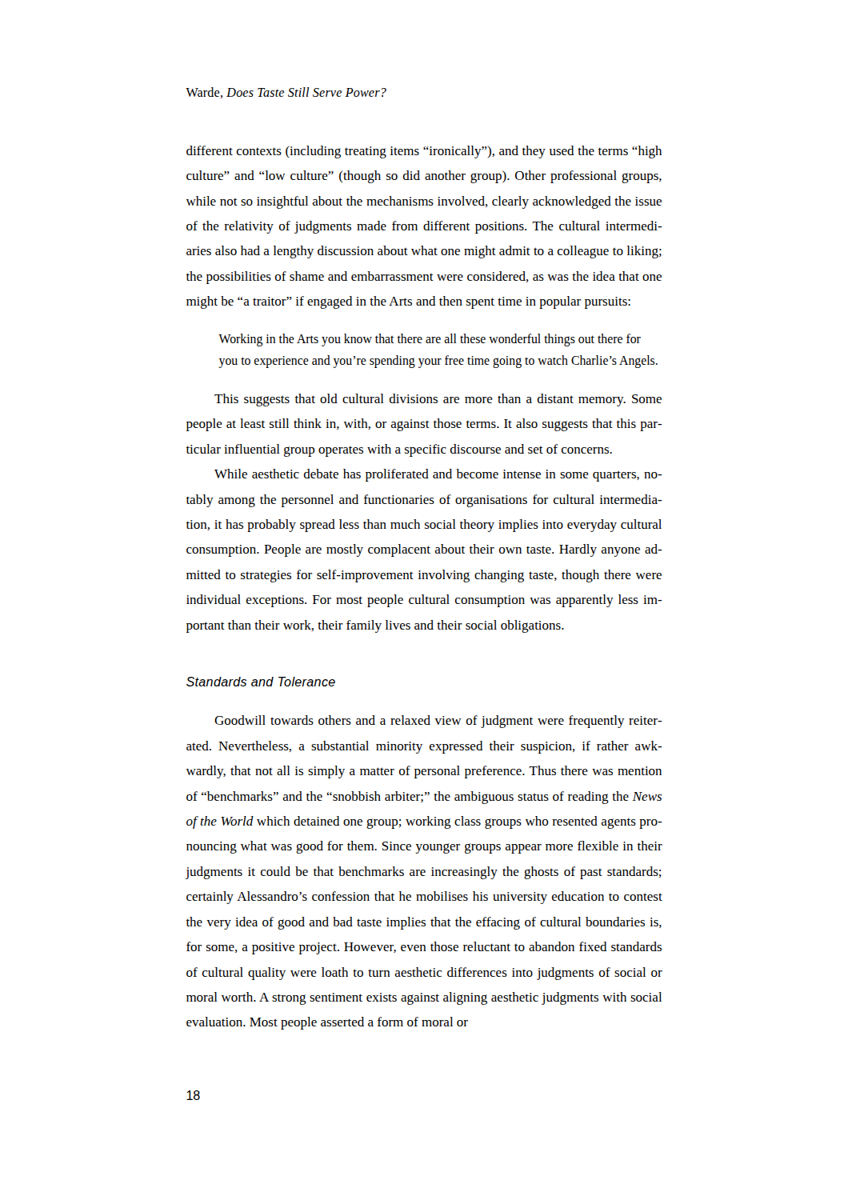Warde, Does Taste Still Serve Power?
different contexts (including treating items “ironically”), and they used the terms “high culture” and “low culture” (though so did another group). Other professional groups, while not so insightful about the mechanisms involved, clearly acknowledged the issue of the relativity of judgments made from different positions. The cultural intermediaries also had a lengthy discussion about what one might admit to a colleague to liking; the possibilities of shame and embarrassment were considered, as was the idea that one might be “a traitor” if engaged in the Arts and then spent time in popular pursuits:
Working in the Arts you know that there are all these wonderful things out there for you to experience and you’re spending your free time going to watch Charlie’s Angels.
This suggests that old cultural divisions are more than a distant memory. Some people at least still think in, with, or against those terms. It also suggests that this particular influential group operates with a specific discourse and set of concerns.
While aesthetic debate has proliferated and become intense in some quarters, notably among the personnel and functionaries of organisations for cultural intermediation, it has probably spread less than much social theory implies into everyday cultural consumption. People are mostly complacent about their own taste. Hardly anyone admitted to strategies for self-improvement involving changing taste, though there were individual exceptions. For most people cultural consumption was apparently less important than their work, their family lives and their social obligations.
Standards and Tolerance
Goodwill towards others and a relaxed view of judgment were frequently reiterated. Nevertheless, a substantial minority expressed their suspicion, if rather awkwardly, that not all is simply a matter of personal preference. Thus there was mention of “benchmarks” and the “snobbish arbiter;” the ambiguous status of reading the News of the World which detained one group; working class groups who resented agents pronouncing what was good for them. Since younger groups appear more flexible in their judgments it could be that benchmarks are increasingly the ghosts of past standards; certainly Alessandro’s confession that he mobilises his university education to contest the very idea of good and bad taste implies that the effacing of cultural boundaries is, for some, a positive project. However, even those reluctant to abandon fixed standards of cultural quality were loath to turn aesthetic differences into judgments of social or moral worth. A strong sentiment exists against aligning aesthetic judgments with social evaluation. Most people asserted a form of moral or
18